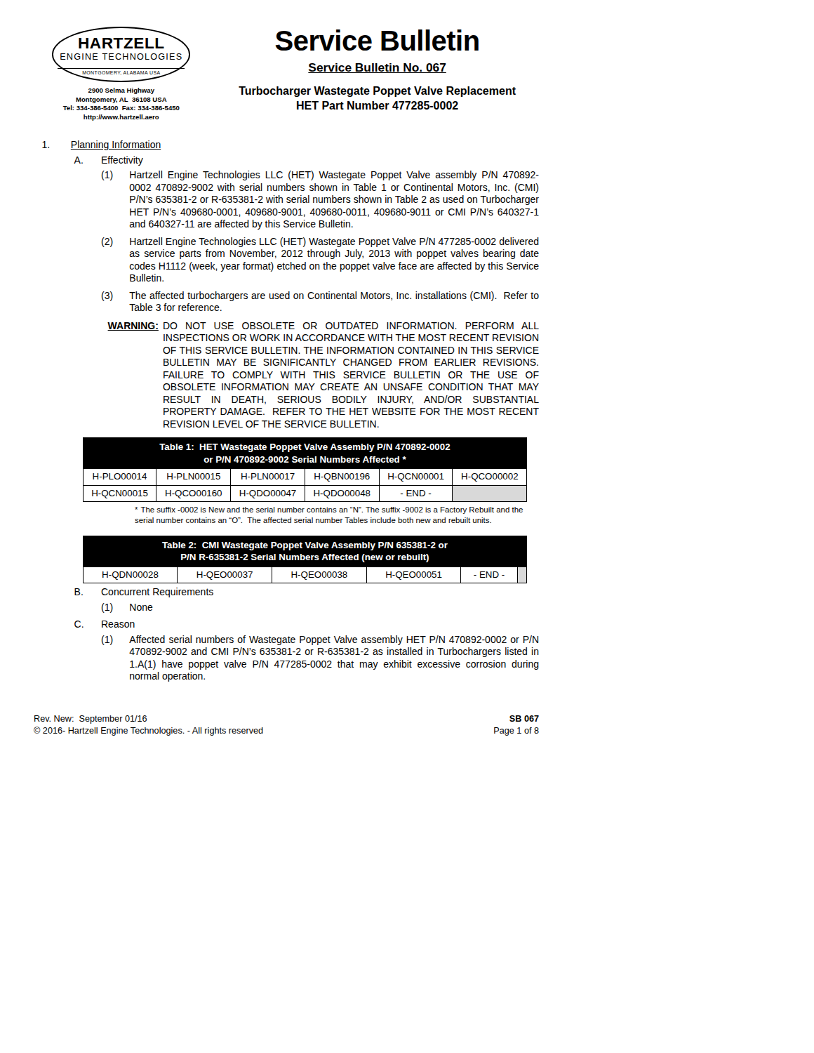HARTZELL
ENGINE TECHNOLOGIES
MONTGOMERY, ALABAMA USA
2900 Selma Highway
Montgomery, AL 36108 USA
Tel: 334-386-5400 Fax: 334-386-5450
http://www.hartzell.aero
Service Bulletin
Service Bulletin No. 067
Turbocharger Wastegate Poppet Valve Replacement
HET Part Number 477285-0002
Planning Information
Effectivity
Hartzell Engine Technologies LLC (HET) Wastegate Poppet Valve assembly P/N 470892-0002 470892-9002 with serial numbers shown in Table 1 or Continental Motors, Inc. (CMI) P/N’s 635381-2 or R-635381-2 with serial numbers shown in Table 2 as used on Turbocharger HET P/N’s 409680-0001, 409680-9001, 409680-0011, 409680-9011 or CMI P/N’s 640327-1 and 640327-11 are affected by this Service Bulletin.
Hartzell Engine Technologies LLC (HET) Wastegate Poppet Valve P/N 477285-0002 delivered as service parts from November, 2012 through July, 2013 with poppet valves bearing date codes H1112 (week, year format) etched on the poppet valve face are affected by this Service Bulletin.
The affected turbochargers are used on Continental Motors, Inc. installations (CMI). Refer to Table 3 for reference.
WARNING:
DO NOT USE OBSOLETE OR OUTDATED INFORMATION. PERFORM ALL INSPECTIONS OR WORK IN ACCORDANCE WITH THE MOST RECENT REVISION OF THIS SERVICE BULLETIN. THE INFORMATION CONTAINED IN THIS SERVICE BULLETIN MAY BE SIGNIFICANTLY CHANGED FROM EARLIER REVISIONS. FAILURE TO COMPLY WITH THIS SERVICE BULLETIN OR THE USE OF OBSOLETE INFORMATION MAY CREATE AN UNSAFE CONDITION THAT MAY RESULT IN DEATH, SERIOUS BODILY INJURY, AND/OR SUBSTANTIAL PROPERTY DAMAGE. REFER TO THE HET WEBSITE FOR THE MOST RECENT REVISION LEVEL OF THE SERVICE BULLETIN.
| Table 1: HET Wastegate Poppet Valve Assembly P/N 470892-0002 or P/N 470892-9002 Serial Numbers Affected * |
| --- |
| H-PLO00014 | H-PLN00015 | H-PLN00017 | H-QBN00196 | H-QCN00001 | H-QCO00002 |
| H-QCN00015 | H-QCO00160 | H-QDO00047 | H-QDO00048 | - END - | |
*The suffix -0002 is New and the serial number contains an “N”. The suffix -9002 is a Factory Rebuilt and the serial number contains an “O”. The affected serial number Tables include both new and rebuilt units.
| Table 2: CMI Wastegate Poppet Valve Assembly P/N 635381-2 or P/N R-635381-2 Serial Numbers Affected (new or rebuilt) |
| --- |
| H-QDN00028 | H-QEO00037 | H-QEO00038 | H-QEO00051 | - END - | |
Concurrent Requirements
None
Reason
Affected serial numbers of Wastegate Poppet Valve assembly HET P/N 470892-0002 or P/N 470892-9002 and CMI P/N’s 635381-2 or R-635381-2 as installed in Turbochargers listed in 1.A(1) have poppet valve P/N 477285-0002 that may exhibit excessive corrosion during normal operation.
Rev. New: September 01/16
© 2016- Hartzell Engine Technologies. - All rights reserved
SB 067
Page 1 of 8